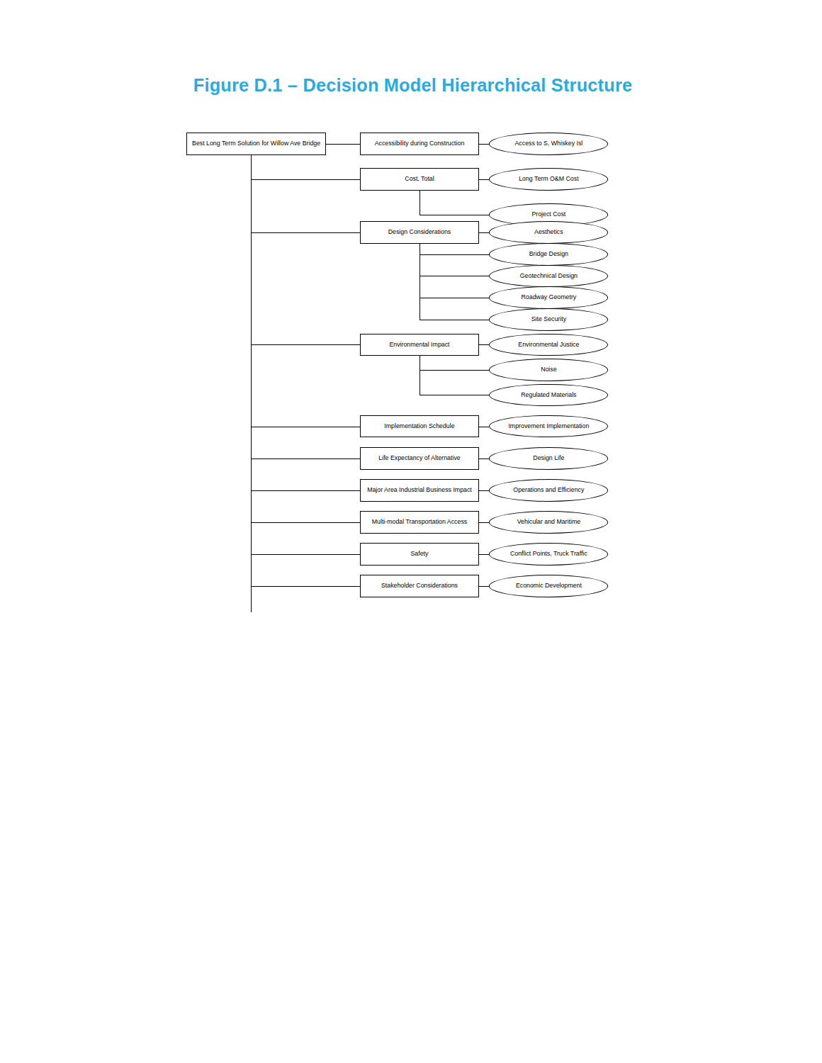Figure D.1 – Decision Model Hierarchical Structure
Best Long Term Solution for Willow Ave Bridge
Accessibility during Construction
Cost, Total
Design Considerations
Environmental Impact
Implementation Schedule
Life Expectancy of Alternative
Major Area Industrial Business Impact
Multi-modal Transportation Access
Safety
Stakeholder Considerations
Access to S. Whiskey Isl
Long Term O&M Cost
Project Cost
Aesthetics
Bridge Design
Geotechnical Design
Roadway Geometry
Site Security
Environmental Justice
Noise
Regulated Materials
Improvement Implementation
Design Life
Operations and Efficiency
Vehicular and Maritime
Conflict Points, Truck Traffic
Economic Development